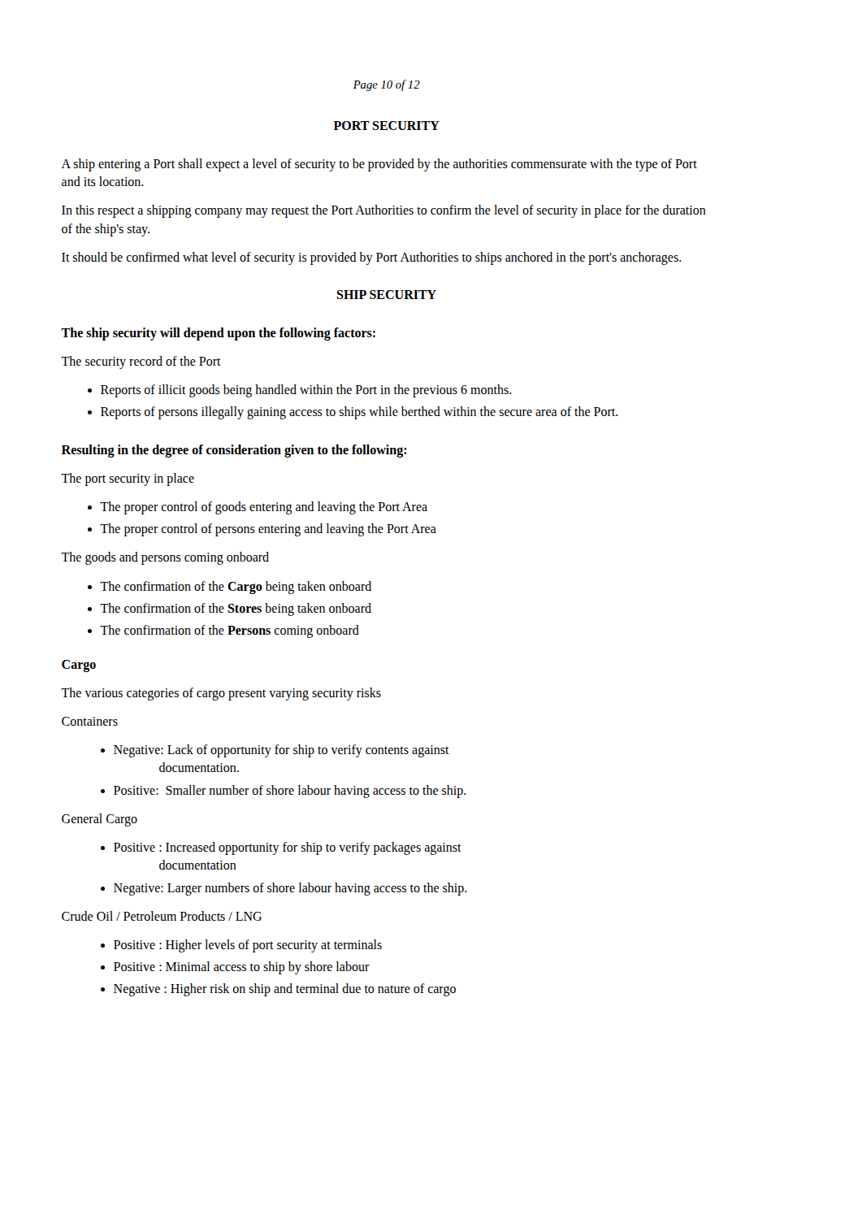Page 10 of 12
PORT SECURITY
A ship entering a Port shall expect a level of security to be provided by the authorities commensurate with the type of Port and its location.
In this respect a shipping company may request the Port Authorities to confirm the level of security in place for the duration of the ship's stay.
It should be confirmed what level of security is provided by Port Authorities to ships anchored in the port's anchorages.
SHIP SECURITY
The ship security will depend upon the following factors:
The security record of the Port
Reports of illicit goods being handled within the Port in the previous 6 months.
Reports of persons illegally gaining access to ships while berthed within the secure area of the Port.
Resulting in the degree of consideration given to the following:
The port security in place
The proper control of goods entering and leaving the Port Area
The proper control of persons entering and leaving the Port Area
The goods and persons coming onboard
The confirmation of the Cargo being taken onboard
The confirmation of the Stores being taken onboard
The confirmation of the Persons coming onboard
Cargo
The various categories of cargo present varying security risks
Containers
Negative: Lack of opportunity for ship to verify contents against
documentation.
Positive: Smaller number of shore labour having access to the ship.
General Cargo
Positive : Increased opportunity for ship to verify packages against
documentation
Negative: Larger numbers of shore labour having access to the ship.
Crude Oil / Petroleum Products / LNG
Positive : Higher levels of port security at terminals
Positive : Minimal access to ship by shore labour
Negative : Higher risk on ship and terminal due to nature of cargo